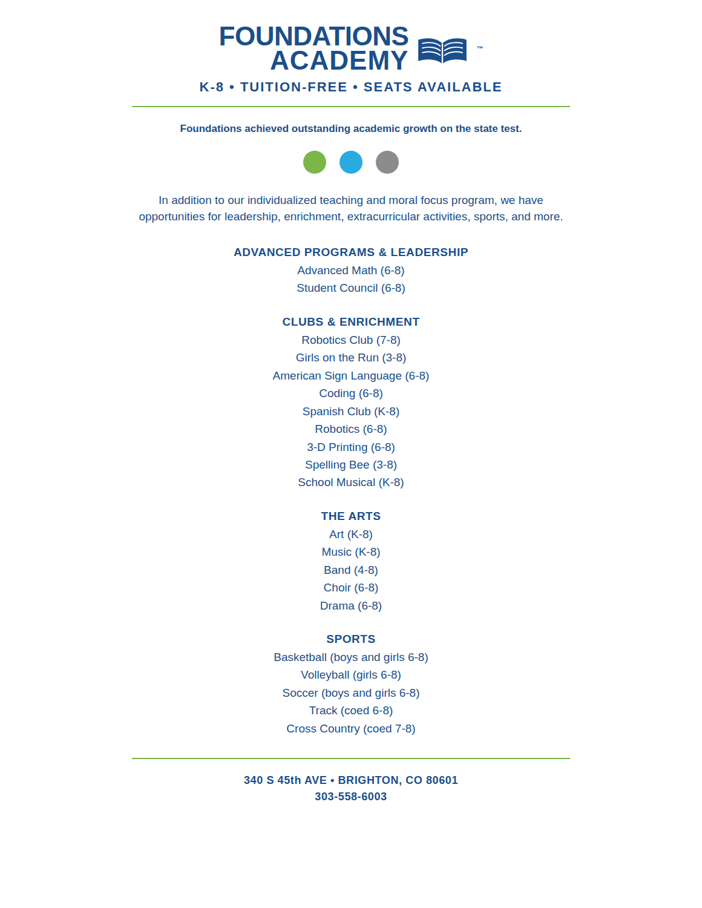FOUNDATIONS ACADEMY
™
K-8 • TUITION-FREE • SEATS AVAILABLE
Foundations achieved outstanding academic growth on the state test.
In addition to our individualized teaching and moral focus program, we have opportunities for leadership, enrichment, extracurricular activities, sports, and more.
ADVANCED PROGRAMS & LEADERSHIP
Advanced Math (6-8)
Student Council (6-8)
CLUBS & ENRICHMENT
Robotics Club (7-8)
Girls on the Run (3-8)
American Sign Language (6-8)
Coding (6-8)
Spanish Club (K-8)
Robotics (6-8)
3-D Printing (6-8)
Spelling Bee (3-8)
School Musical (K-8)
THE ARTS
Art (K-8)
Music (K-8)
Band (4-8)
Choir (6-8)
Drama (6-8)
SPORTS
Basketball (boys and girls 6-8)
Volleyball (girls 6-8)
Soccer (boys and girls 6-8)
Track (coed 6-8)
Cross Country (coed 7-8)
340 S 45th AVE • BRIGHTON, CO 80601
303-558-6003